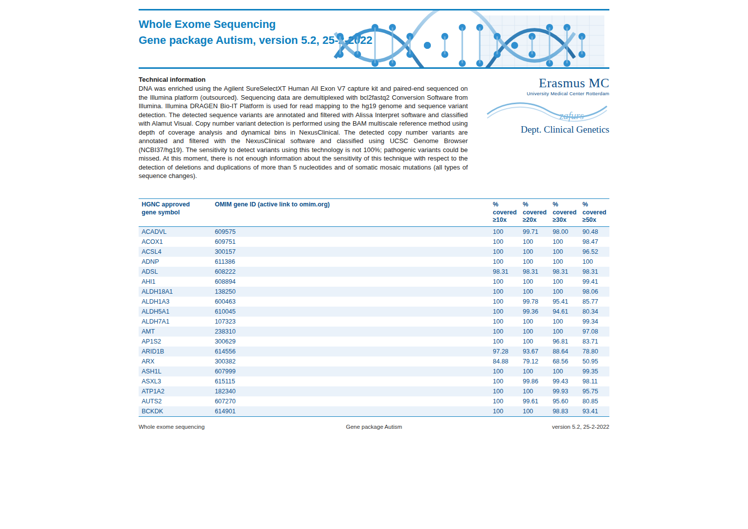Whole Exome Sequencing
Gene package Autism, version 5.2, 25-2-2022
Technical information
DNA was enriched using the Agilent SureSelectXT Human All Exon V7 capture kit and paired-end sequenced on the Illumina platform (outsourced). Sequencing data are demultiplexed with bcl2fastq2 Conversion Software from Illumina. Illumina DRAGEN Bio-IT Platform is used for read mapping to the hg19 genome and sequence variant detection. The detected sequence variants are annotated and filtered with Alissa Interpret software and classified with Alamut Visual. Copy number variant detection is performed using the BAM multiscale reference method using depth of coverage analysis and dynamical bins in NexusClinical. The detected copy number variants are annotated and filtered with the NexusClinical software and classified using UCSC Genome Browser (NCBI37/hg19). The sensitivity to detect variants using this technology is not 100%; pathogenic variants could be missed. At this moment, there is not enough information about the sensitivity of this technique with respect to the detection of deletions and duplications of more than 5 nucleotides and of somatic mosaic mutations (all types of sequence changes).
Erasmus MC
University Medical Center Rotterdam
zafurs
Dept. Clinical Genetics
| HGNC approved gene symbol | OMIM gene ID (active link to omim.org) | % covered ≥10x | % covered ≥20x | % covered ≥30x | % covered ≥50x |
| --- | --- | --- | --- | --- | --- |
| ACADVL | 609575 | 100 | 99.71 | 98.00 | 90.48 |
| ACOX1 | 609751 | 100 | 100 | 100 | 98.47 |
| ACSL4 | 300157 | 100 | 100 | 100 | 96.52 |
| ADNP | 611386 | 100 | 100 | 100 | 100 |
| ADSL | 608222 | 98.31 | 98.31 | 98.31 | 98.31 |
| AHI1 | 608894 | 100 | 100 | 100 | 99.41 |
| ALDH18A1 | 138250 | 100 | 100 | 100 | 98.06 |
| ALDH1A3 | 600463 | 100 | 99.78 | 95.41 | 85.77 |
| ALDH5A1 | 610045 | 100 | 99.36 | 94.61 | 80.34 |
| ALDH7A1 | 107323 | 100 | 100 | 100 | 99.34 |
| AMT | 238310 | 100 | 100 | 100 | 97.08 |
| AP1S2 | 300629 | 100 | 100 | 96.81 | 83.71 |
| ARID1B | 614556 | 97.28 | 93.67 | 88.64 | 78.80 |
| ARX | 300382 | 84.88 | 79.12 | 68.56 | 50.95 |
| ASH1L | 607999 | 100 | 100 | 100 | 99.35 |
| ASXL3 | 615115 | 100 | 99.86 | 99.43 | 98.11 |
| ATP1A2 | 182340 | 100 | 100 | 99.93 | 95.75 |
| AUTS2 | 607270 | 100 | 99.61 | 95.60 | 80.85 |
| BCKDK | 614901 | 100 | 100 | 98.83 | 93.41 |
Whole exome sequencing
Gene package Autism
version 5.2, 25-2-2022